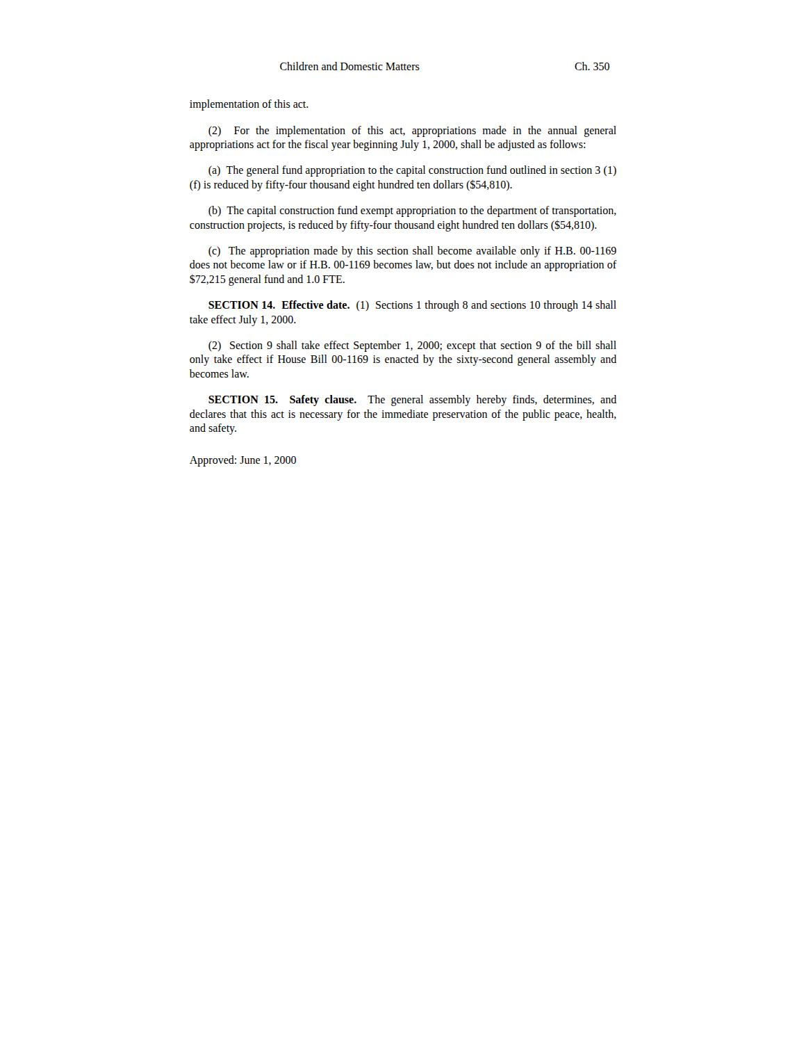Children and Domestic Matters Ch. 350
implementation of this act.
(2) For the implementation of this act, appropriations made in the annual general appropriations act for the fiscal year beginning July 1, 2000, shall be adjusted as follows:
(a) The general fund appropriation to the capital construction fund outlined in section 3 (1) (f) is reduced by fifty-four thousand eight hundred ten dollars ($54,810).
(b) The capital construction fund exempt appropriation to the department of transportation, construction projects, is reduced by fifty-four thousand eight hundred ten dollars ($54,810).
(c) The appropriation made by this section shall become available only if H.B. 00-1169 does not become law or if H.B. 00-1169 becomes law, but does not include an appropriation of $72,215 general fund and 1.0 FTE.
SECTION 14. Effective date. (1) Sections 1 through 8 and sections 10 through 14 shall take effect July 1, 2000.
(2) Section 9 shall take effect September 1, 2000; except that section 9 of the bill shall only take effect if House Bill 00-1169 is enacted by the sixty-second general assembly and becomes law.
SECTION 15. Safety clause. The general assembly hereby finds, determines, and declares that this act is necessary for the immediate preservation of the public peace, health, and safety.
Approved: June 1, 2000